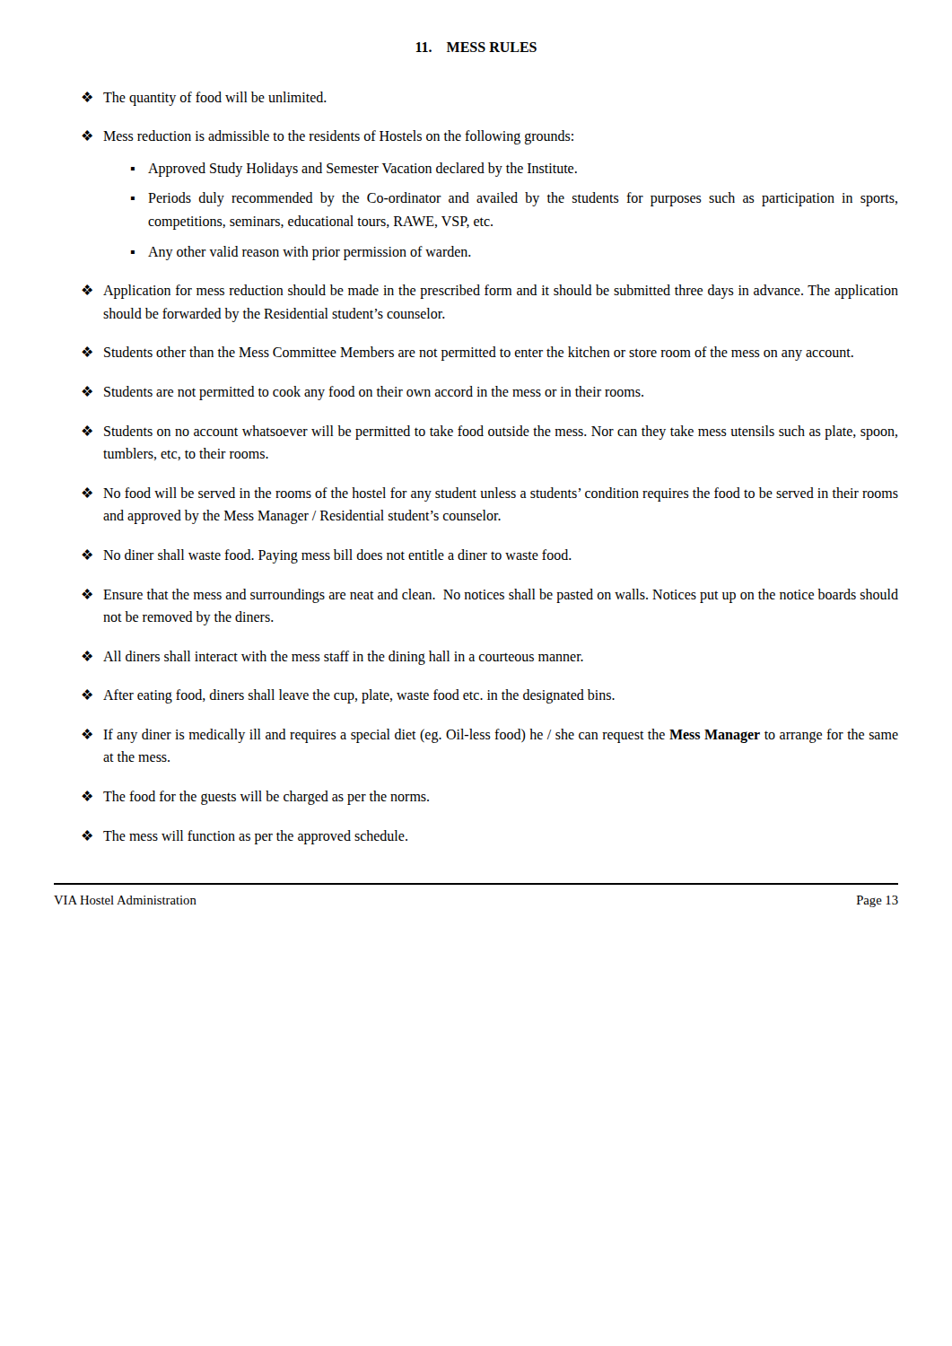11. MESS RULES
The quantity of food will be unlimited.
Mess reduction is admissible to the residents of Hostels on the following grounds:
Approved Study Holidays and Semester Vacation declared by the Institute.
Periods duly recommended by the Co-ordinator and availed by the students for purposes such as participation in sports, competitions, seminars, educational tours, RAWE, VSP, etc.
Any other valid reason with prior permission of warden.
Application for mess reduction should be made in the prescribed form and it should be submitted three days in advance. The application should be forwarded by the Residential student’s counselor.
Students other than the Mess Committee Members are not permitted to enter the kitchen or store room of the mess on any account.
Students are not permitted to cook any food on their own accord in the mess or in their rooms.
Students on no account whatsoever will be permitted to take food outside the mess. Nor can they take mess utensils such as plate, spoon, tumblers, etc, to their rooms.
No food will be served in the rooms of the hostel for any student unless a students’ condition requires the food to be served in their rooms and approved by the Mess Manager / Residential student’s counselor.
No diner shall waste food. Paying mess bill does not entitle a diner to waste food.
Ensure that the mess and surroundings are neat and clean. No notices shall be pasted on walls. Notices put up on the notice boards should not be removed by the diners.
All diners shall interact with the mess staff in the dining hall in a courteous manner.
After eating food, diners shall leave the cup, plate, waste food etc. in the designated bins.
If any diner is medically ill and requires a special diet (eg. Oil-less food) he / she can request the Mess Manager to arrange for the same at the mess.
The food for the guests will be charged as per the norms.
The mess will function as per the approved schedule.
VIA Hostel Administration Page 13